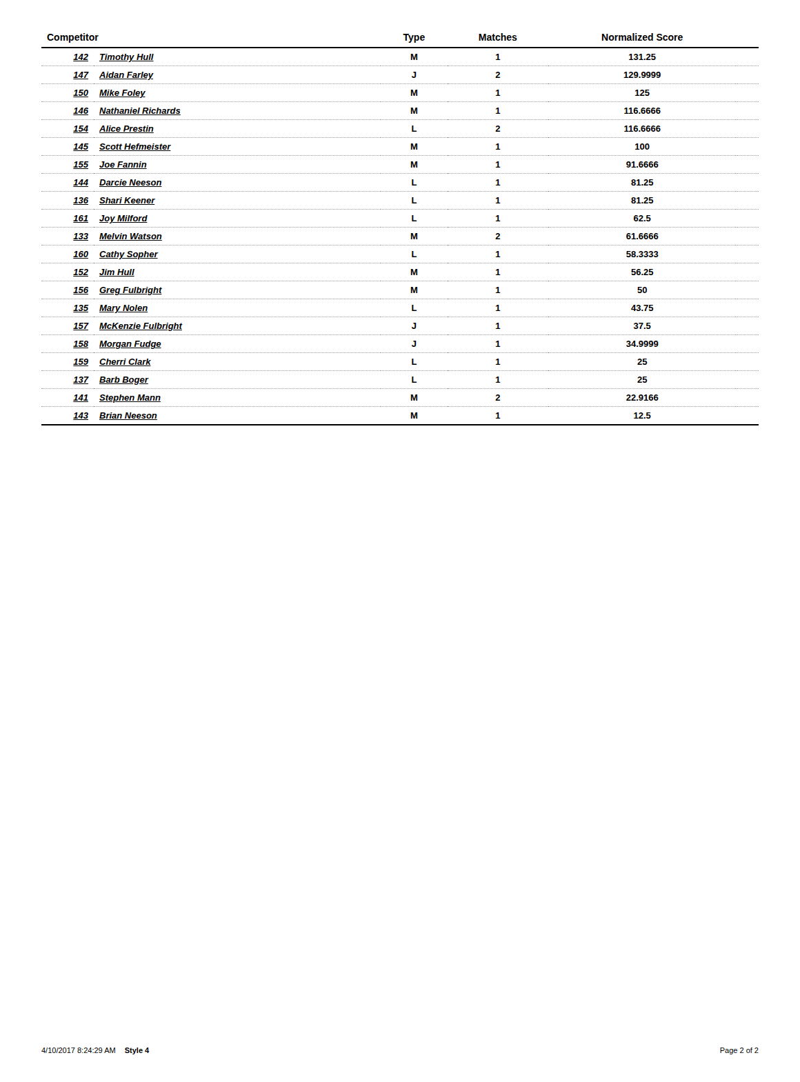| Competitor | Type | Matches | Normalized Score | |
| --- | --- | --- | --- | --- |
| 142 | Timothy Hull | M | 1 | 131.25 | |
| 147 | Aidan Farley | J | 2 | 129.9999 | |
| 150 | Mike Foley | M | 1 | 125 | |
| 146 | Nathaniel Richards | M | 1 | 116.6666 | |
| 154 | Alice Prestin | L | 2 | 116.6666 | |
| 145 | Scott Hefmeister | M | 1 | 100 | |
| 155 | Joe Fannin | M | 1 | 91.6666 | |
| 144 | Darcie Neeson | L | 1 | 81.25 | |
| 136 | Shari Keener | L | 1 | 81.25 | |
| 161 | Joy Milford | L | 1 | 62.5 | |
| 133 | Melvin Watson | M | 2 | 61.6666 | |
| 160 | Cathy Sopher | L | 1 | 58.3333 | |
| 152 | Jim Hull | M | 1 | 56.25 | |
| 156 | Greg Fulbright | M | 1 | 50 | |
| 135 | Mary Nolen | L | 1 | 43.75 | |
| 157 | McKenzie Fulbright | J | 1 | 37.5 | |
| 158 | Morgan Fudge | J | 1 | 34.9999 | |
| 159 | Cherri Clark | L | 1 | 25 | |
| 137 | Barb Boger | L | 1 | 25 | |
| 141 | Stephen Mann | M | 2 | 22.9166 | |
| 143 | Brian Neeson | M | 1 | 12.5 | |
4/10/2017 8:24:29 AM Style 4
Page 2 of 2